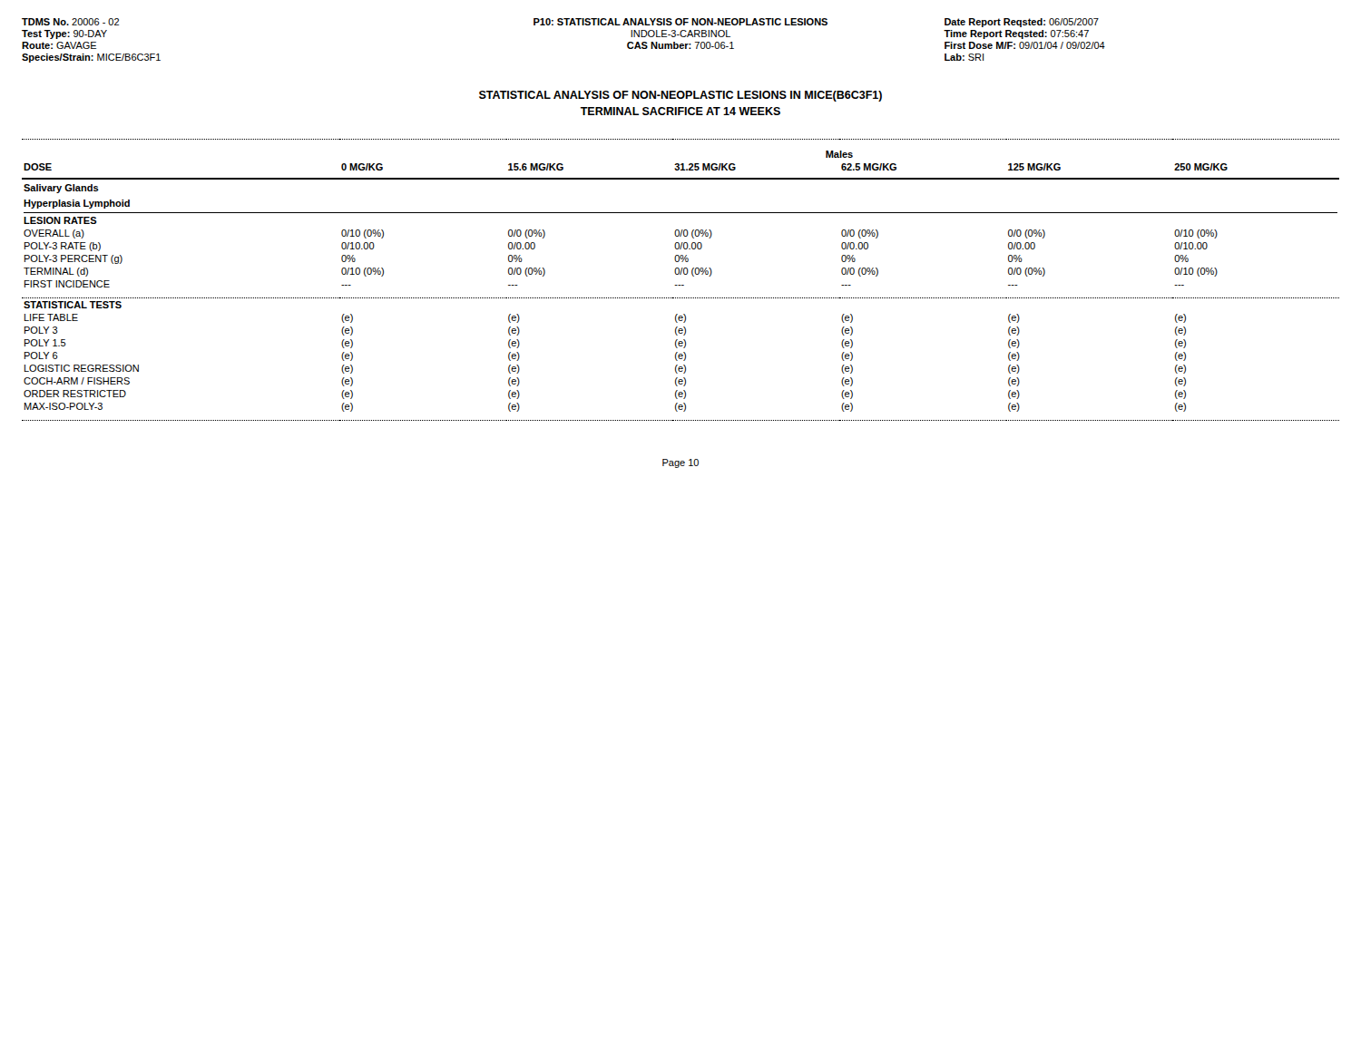| TDMS No. 20006 - 02 | P10: STATISTICAL ANALYSIS OF NON-NEOPLASTIC LESIONS | Date Report Reqsted: 06/05/2007 |
| Test Type: 90-DAY | INDOLE-3-CARBINOL | Time Report Reqsted: 07:56:47 |
| Route: GAVAGE | CAS Number: 700-06-1 | First Dose M/F: 09/01/04 / 09/02/04 |
| Species/Strain: MICE/B6C3F1 | | Lab: SRI |
STATISTICAL ANALYSIS OF NON-NEOPLASTIC LESIONS IN MICE(B6C3F1)
TERMINAL SACRIFICE AT 14 WEEKS
| | Males |
| DOSE | 0 MG/KG | 15.6 MG/KG | 31.25 MG/KG | 62.5 MG/KG | 125 MG/KG | 250 MG/KG |
| Salivary Glands Hyperplasia Lymphoid |
| LESION RATES |
| OVERALL (a) | 0/10 (0%) | 0/0 (0%) | 0/0 (0%) | 0/0 (0%) | 0/0 (0%) | 0/10 (0%) |
| POLY-3 RATE (b) | 0/10.00 | 0/0.00 | 0/0.00 | 0/0.00 | 0/0.00 | 0/10.00 |
| POLY-3 PERCENT (g) | 0% | 0% | 0% | 0% | 0% | 0% |
| TERMINAL (d) | 0/10 (0%) | 0/0 (0%) | 0/0 (0%) | 0/0 (0%) | 0/0 (0%) | 0/10 (0%) |
| FIRST INCIDENCE | --- | --- | --- | --- | --- | --- |
| STATISTICAL TESTS |
| LIFE TABLE | (e) | (e) | (e) | (e) | (e) | (e) |
| POLY 3 | (e) | (e) | (e) | (e) | (e) | (e) |
| POLY 1.5 | (e) | (e) | (e) | (e) | (e) | (e) |
| POLY 6 | (e) | (e) | (e) | (e) | (e) | (e) |
| LOGISTIC REGRESSION | (e) | (e) | (e) | (e) | (e) | (e) |
| COCH-ARM / FISHERS | (e) | (e) | (e) | (e) | (e) | (e) |
| ORDER RESTRICTED | (e) | (e) | (e) | (e) | (e) | (e) |
| MAX-ISO-POLY-3 | (e) | (e) | (e) | (e) | (e) | (e) |
Page 10